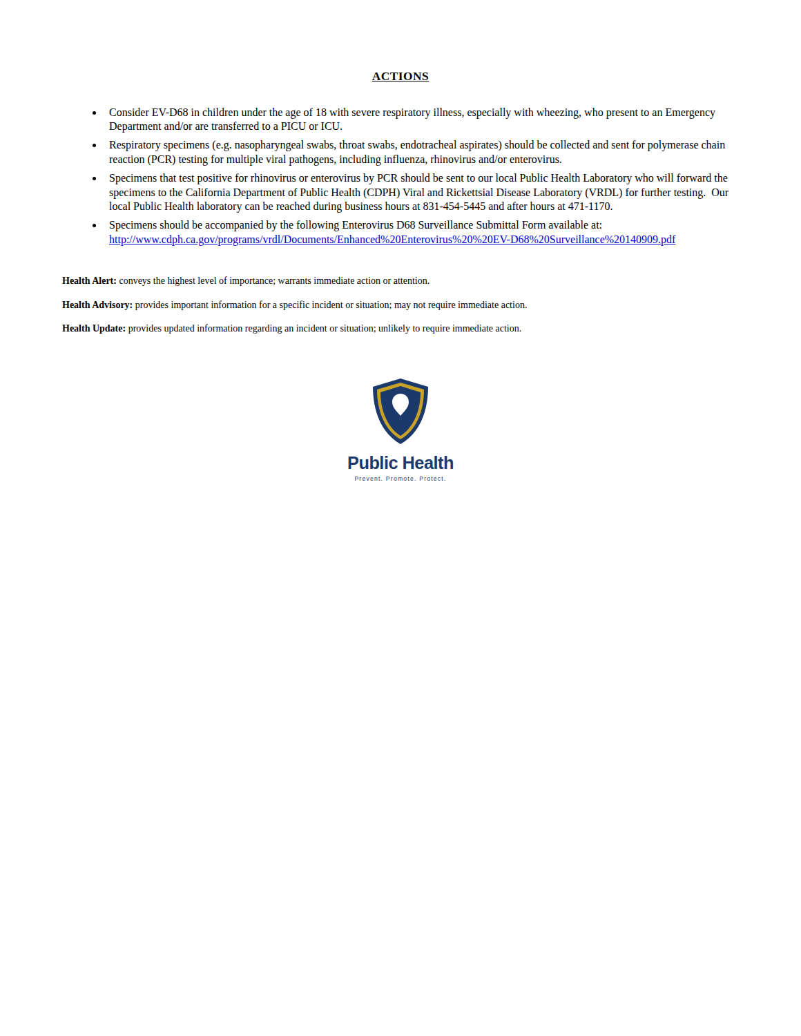ACTIONS
Consider EV-D68 in children under the age of 18 with severe respiratory illness, especially with wheezing, who present to an Emergency Department and/or are transferred to a PICU or ICU.
Respiratory specimens (e.g. nasopharyngeal swabs, throat swabs, endotracheal aspirates) should be collected and sent for polymerase chain reaction (PCR) testing for multiple viral pathogens, including influenza, rhinovirus and/or enterovirus.
Specimens that test positive for rhinovirus or enterovirus by PCR should be sent to our local Public Health Laboratory who will forward the specimens to the California Department of Public Health (CDPH) Viral and Rickettsial Disease Laboratory (VRDL) for further testing. Our local Public Health laboratory can be reached during business hours at 831-454-5445 and after hours at 471-1170.
Specimens should be accompanied by the following Enterovirus D68 Surveillance Submittal Form available at:
http://www.cdph.ca.gov/programs/vrdl/Documents/Enhanced%20Enterovirus%20%20EV-D68%20Surveillance%20140909.pdf
Health Alert: conveys the highest level of importance; warrants immediate action or attention.
Health Advisory: provides important information for a specific incident or situation; may not require immediate action.
Health Update: provides updated information regarding an incident or situation; unlikely to require immediate action.
Public Health
Prevent. Promote. Protect.